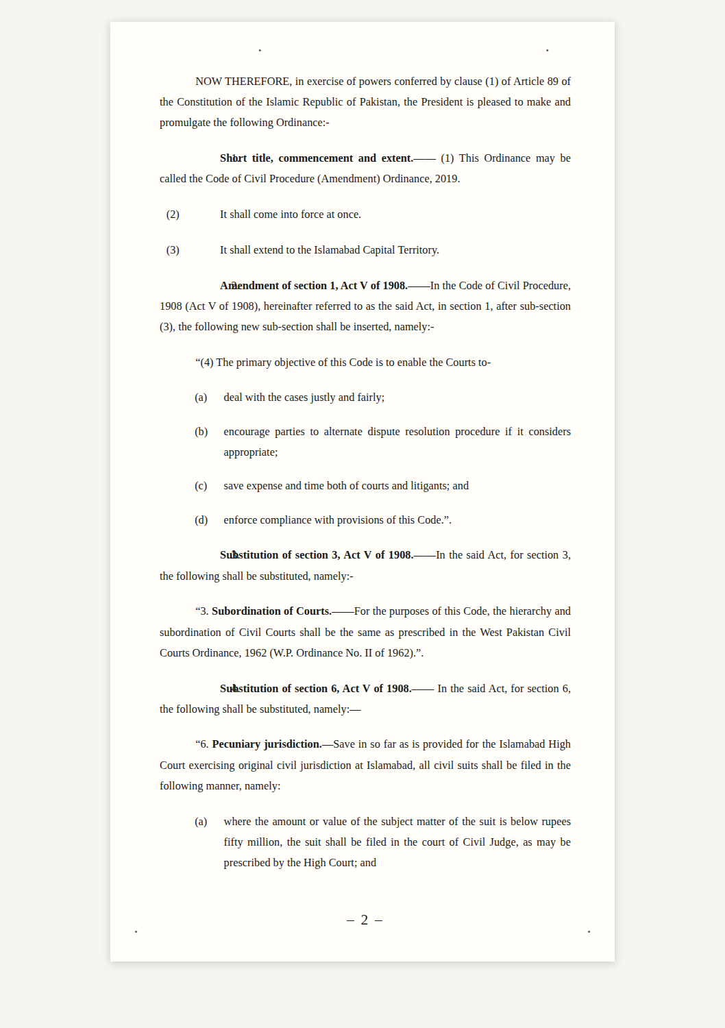• •
NOW THEREFORE, in exercise of powers conferred by clause (1) of Article 89 of the Constitution of the Islamic Republic of Pakistan, the President is pleased to make and promulgate the following Ordinance:-
1. Short title, commencement and extent.—— (1) This Ordinance may be called the Code of Civil Procedure (Amendment) Ordinance, 2019.
(2) It shall come into force at once.
(3) It shall extend to the Islamabad Capital Territory.
2. Amendment of section 1, Act V of 1908.——In the Code of Civil Procedure, 1908 (Act V of 1908), hereinafter referred to as the said Act, in section 1, after sub-section (3), the following new sub-section shall be inserted, namely:-
“(4) The primary objective of this Code is to enable the Courts to-
(a) deal with the cases justly and fairly;
(b) encourage parties to alternate dispute resolution procedure if it considers appropriate;
(c) save expense and time both of courts and litigants; and
(d) enforce compliance with provisions of this Code.”.
3. Substitution of section 3, Act V of 1908.——In the said Act, for section 3, the following shall be substituted, namely:-
“3. Subordination of Courts.——For the purposes of this Code, the hierarchy and subordination of Civil Courts shall be the same as prescribed in the West Pakistan Civil Courts Ordinance, 1962 (W.P. Ordinance No. II of 1962).”.
4. Substitution of section 6, Act V of 1908.—— In the said Act, for section 6, the following shall be substituted, namely:—
“6. Pecuniary jurisdiction.—Save in so far as is provided for the Islamabad High Court exercising original civil jurisdiction at Islamabad, all civil suits shall be filed in the following manner, namely:
(a) where the amount or value of the subject matter of the suit is below rupees fifty million, the suit shall be filed in the court of Civil Judge, as may be prescribed by the High Court; and
– 2 –
• •